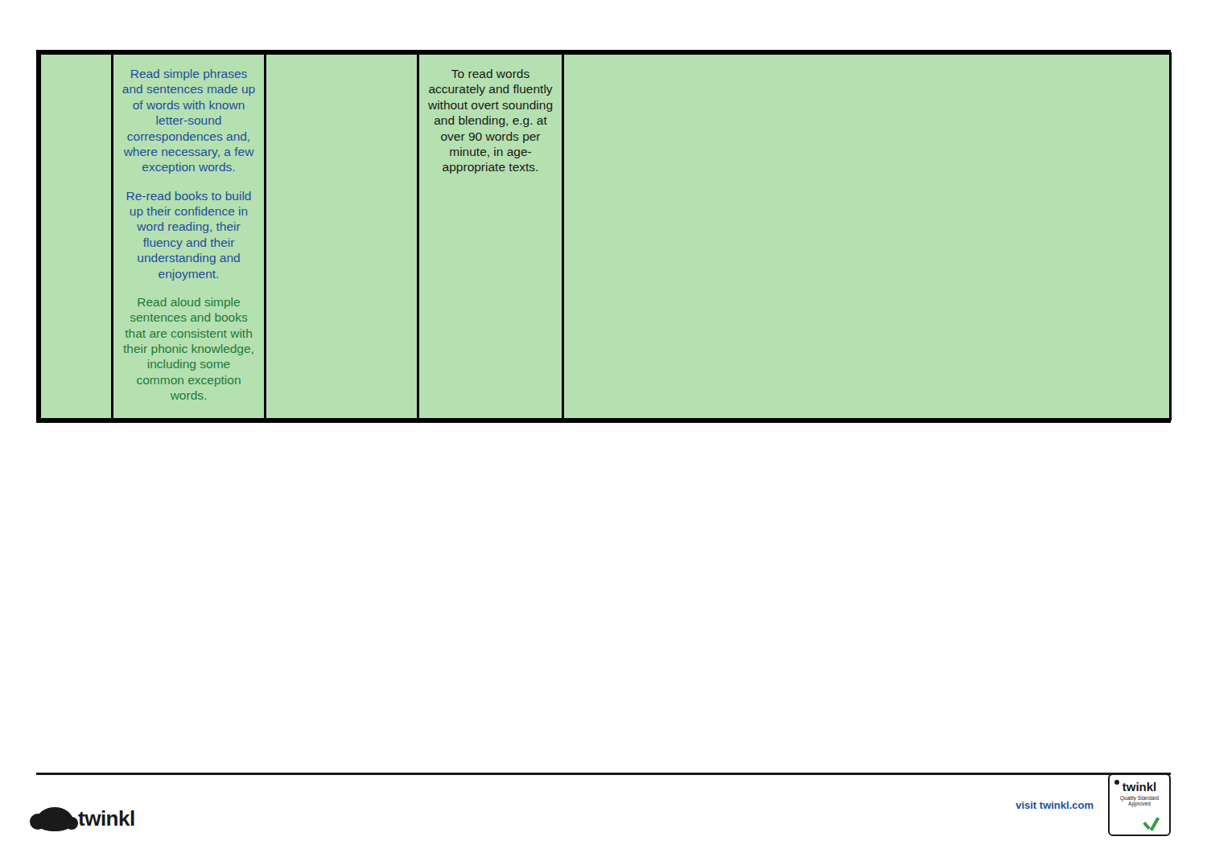| | Read simple phrases and sentences made up of words with known letter-sound correspondences and, where necessary, a few exception words. Re-read books to build up their confidence in word reading, their fluency and their understanding and enjoyment. Read aloud simple sentences and books that are consistent with their phonic knowledge, including some common exception words. | | To read words accurately and fluently without overt sounding and blending, e.g. at over 90 words per minute, in age-appropriate texts. | |
twinkl
visit twinkl.com
twinkl
Quality Standard
Approved